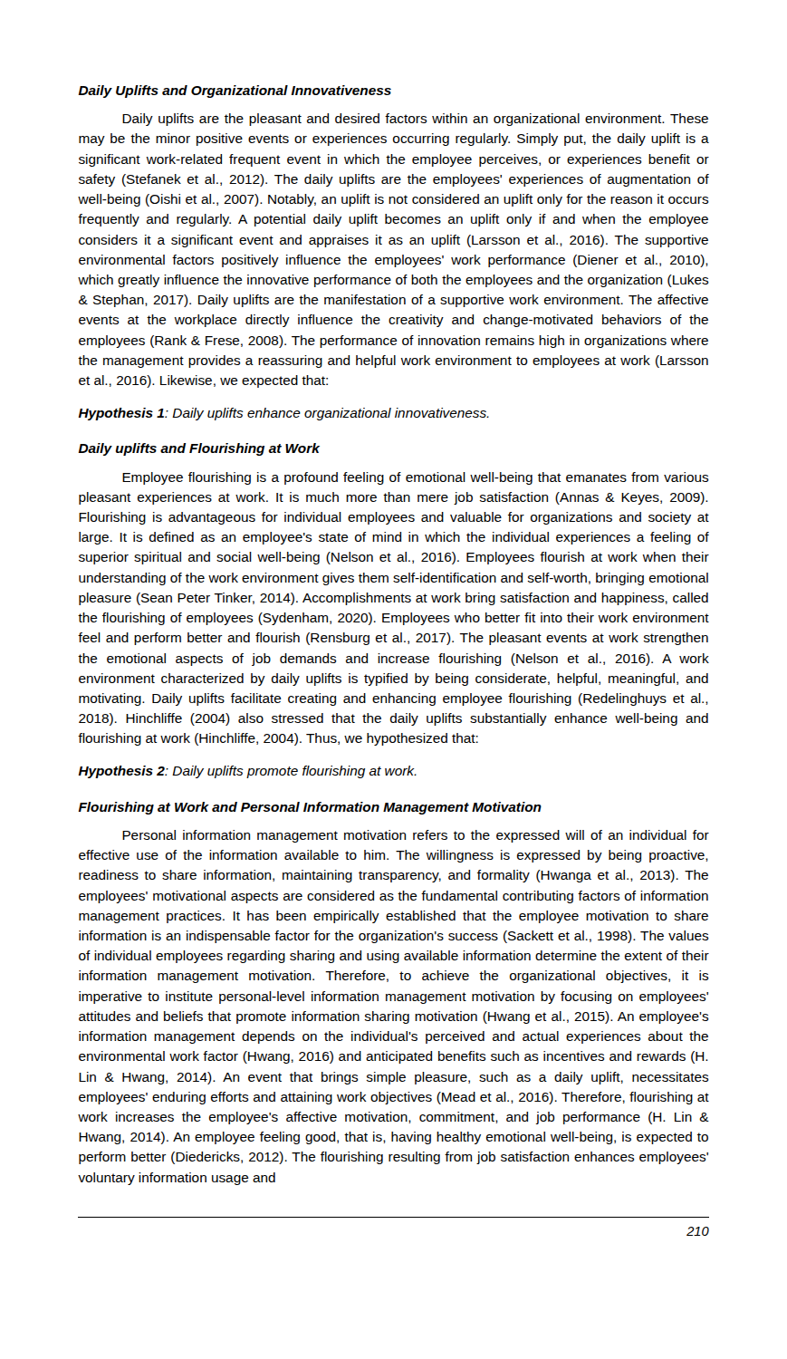Daily Uplifts and Organizational Innovativeness
Daily uplifts are the pleasant and desired factors within an organizational environment. These may be the minor positive events or experiences occurring regularly. Simply put, the daily uplift is a significant work-related frequent event in which the employee perceives, or experiences benefit or safety (Stefanek et al., 2012). The daily uplifts are the employees' experiences of augmentation of well-being (Oishi et al., 2007). Notably, an uplift is not considered an uplift only for the reason it occurs frequently and regularly. A potential daily uplift becomes an uplift only if and when the employee considers it a significant event and appraises it as an uplift (Larsson et al., 2016). The supportive environmental factors positively influence the employees' work performance (Diener et al., 2010), which greatly influence the innovative performance of both the employees and the organization (Lukes & Stephan, 2017). Daily uplifts are the manifestation of a supportive work environment. The affective events at the workplace directly influence the creativity and change-motivated behaviors of the employees (Rank & Frese, 2008). The performance of innovation remains high in organizations where the management provides a reassuring and helpful work environment to employees at work (Larsson et al., 2016). Likewise, we expected that:
Hypothesis 1: Daily uplifts enhance organizational innovativeness.
Daily uplifts and Flourishing at Work
Employee flourishing is a profound feeling of emotional well-being that emanates from various pleasant experiences at work. It is much more than mere job satisfaction (Annas & Keyes, 2009). Flourishing is advantageous for individual employees and valuable for organizations and society at large. It is defined as an employee's state of mind in which the individual experiences a feeling of superior spiritual and social well-being (Nelson et al., 2016). Employees flourish at work when their understanding of the work environment gives them self-identification and self-worth, bringing emotional pleasure (Sean Peter Tinker, 2014). Accomplishments at work bring satisfaction and happiness, called the flourishing of employees (Sydenham, 2020). Employees who better fit into their work environment feel and perform better and flourish (Rensburg et al., 2017). The pleasant events at work strengthen the emotional aspects of job demands and increase flourishing (Nelson et al., 2016). A work environment characterized by daily uplifts is typified by being considerate, helpful, meaningful, and motivating. Daily uplifts facilitate creating and enhancing employee flourishing (Redelinghuys et al., 2018). Hinchliffe (2004) also stressed that the daily uplifts substantially enhance well-being and flourishing at work (Hinchliffe, 2004). Thus, we hypothesized that:
Hypothesis 2: Daily uplifts promote flourishing at work.
Flourishing at Work and Personal Information Management Motivation
Personal information management motivation refers to the expressed will of an individual for effective use of the information available to him. The willingness is expressed by being proactive, readiness to share information, maintaining transparency, and formality (Hwanga et al., 2013). The employees' motivational aspects are considered as the fundamental contributing factors of information management practices. It has been empirically established that the employee motivation to share information is an indispensable factor for the organization's success (Sackett et al., 1998). The values of individual employees regarding sharing and using available information determine the extent of their information management motivation. Therefore, to achieve the organizational objectives, it is imperative to institute personal-level information management motivation by focusing on employees' attitudes and beliefs that promote information sharing motivation (Hwang et al., 2015). An employee's information management depends on the individual's perceived and actual experiences about the environmental work factor (Hwang, 2016) and anticipated benefits such as incentives and rewards (H. Lin & Hwang, 2014). An event that brings simple pleasure, such as a daily uplift, necessitates employees' enduring efforts and attaining work objectives (Mead et al., 2016). Therefore, flourishing at work increases the employee's affective motivation, commitment, and job performance (H. Lin & Hwang, 2014). An employee feeling good, that is, having healthy emotional well-being, is expected to perform better (Diedericks, 2012). The flourishing resulting from job satisfaction enhances employees' voluntary information usage and
210